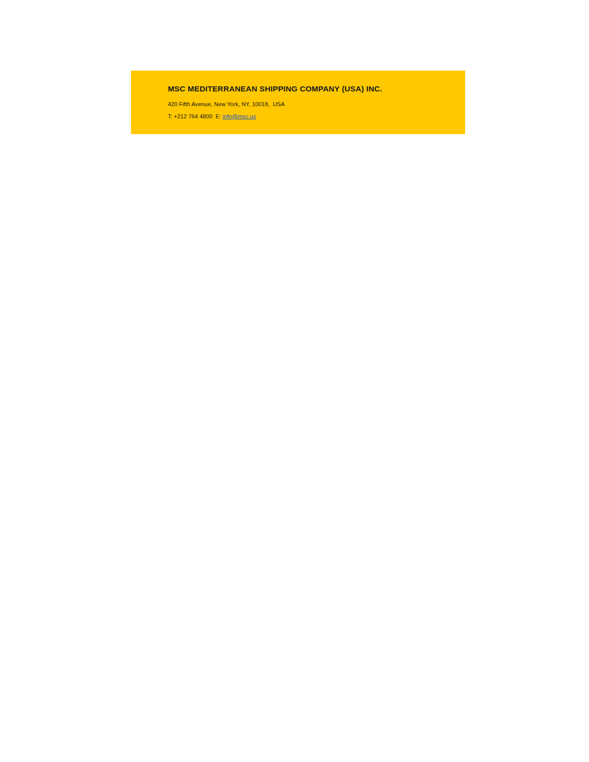MSC MEDITERRANEAN SHIPPING COMPANY (USA) INC.
420 Fifth Avenue, New York, NY, 10018, USA
T: +212 764 4800 E: info@msc.us